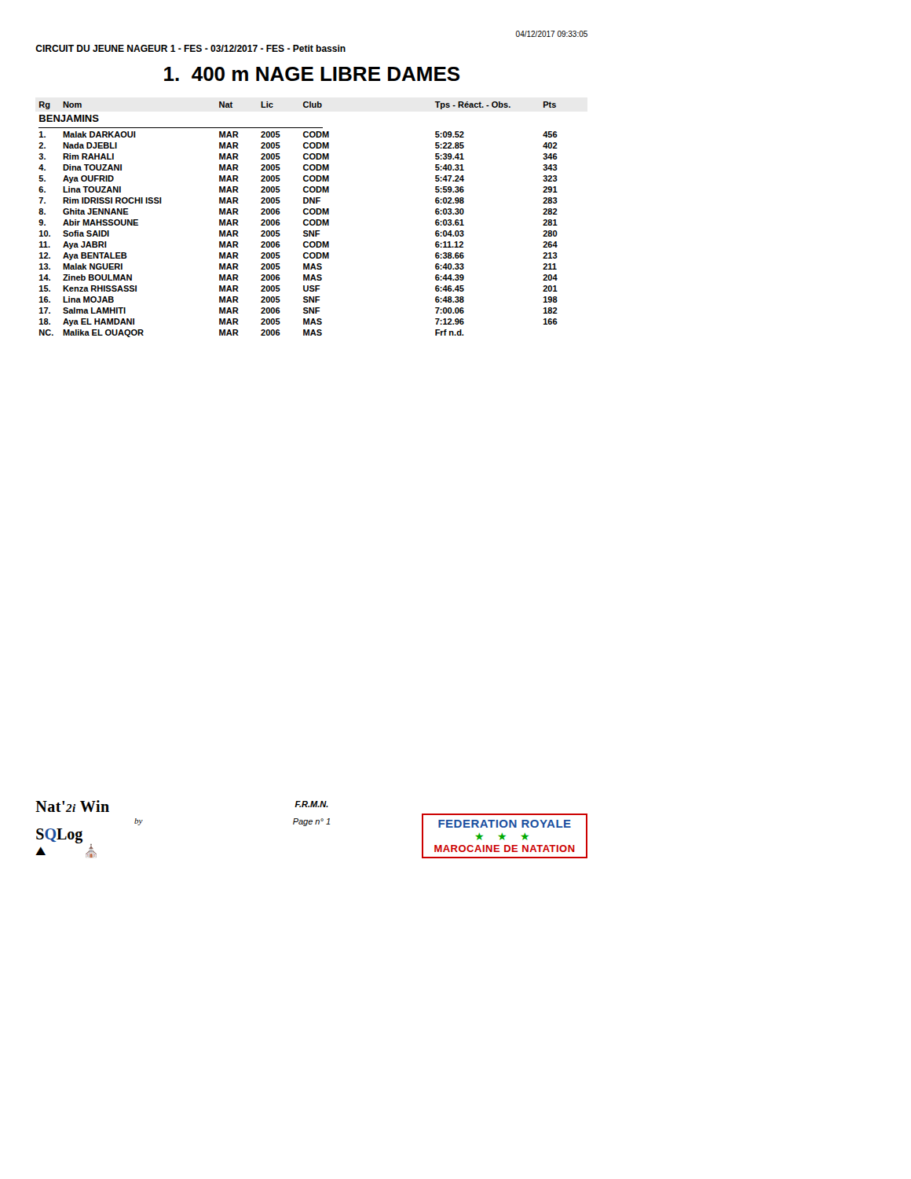04/12/2017 09:33:05
CIRCUIT DU JEUNE NAGEUR 1 - FES - 03/12/2017 - FES - Petit bassin
1. 400 m NAGE LIBRE DAMES
| Rg | Nom | Nat | Lic | Club | Tps - Réact. - Obs. | Pts |
| --- | --- | --- | --- | --- | --- | --- |
| BENJAMINS |
| 1. | Malak DARKAOUI | MAR | 2005 | CODM | 5:09.52 | 456 |
| 2. | Nada DJEBLI | MAR | 2005 | CODM | 5:22.85 | 402 |
| 3. | Rim RAHALI | MAR | 2005 | CODM | 5:39.41 | 346 |
| 4. | Dina TOUZANI | MAR | 2005 | CODM | 5:40.31 | 343 |
| 5. | Aya OUFRID | MAR | 2005 | CODM | 5:47.24 | 323 |
| 6. | Lina TOUZANI | MAR | 2005 | CODM | 5:59.36 | 291 |
| 7. | Rim IDRISSI ROCHI ISSI | MAR | 2005 | DNF | 6:02.98 | 283 |
| 8. | Ghita JENNANE | MAR | 2006 | CODM | 6:03.30 | 282 |
| 9. | Abir MAHSSOUNE | MAR | 2006 | CODM | 6:03.61 | 281 |
| 10. | Sofia SAIDI | MAR | 2005 | SNF | 6:04.03 | 280 |
| 11. | Aya JABRI | MAR | 2006 | CODM | 6:11.12 | 264 |
| 12. | Aya BENTALEB | MAR | 2005 | CODM | 6:38.66 | 213 |
| 13. | Malak NGUERI | MAR | 2005 | MAS | 6:40.33 | 211 |
| 14. | Zineb BOULMAN | MAR | 2006 | MAS | 6:44.39 | 204 |
| 15. | Kenza RHISSASSI | MAR | 2005 | USF | 6:46.45 | 201 |
| 16. | Lina MOJAB | MAR | 2005 | SNF | 6:48.38 | 198 |
| 17. | Salma LAMHITI | MAR | 2006 | SNF | 7:00.06 | 182 |
| 18. | Aya EL HAMDANI | MAR | 2005 | MAS | 7:12.96 | 166 |
| NC. | Malika EL OUAQOR | MAR | 2006 | MAS | Frf n.d. | |
Nat'2i Win
by
SQLog
⛰ ⛪
F.R.M.N.
Page n° 1
FEDERATION ROYALE
★ ★ ★
MAROCAINE DE NATATION